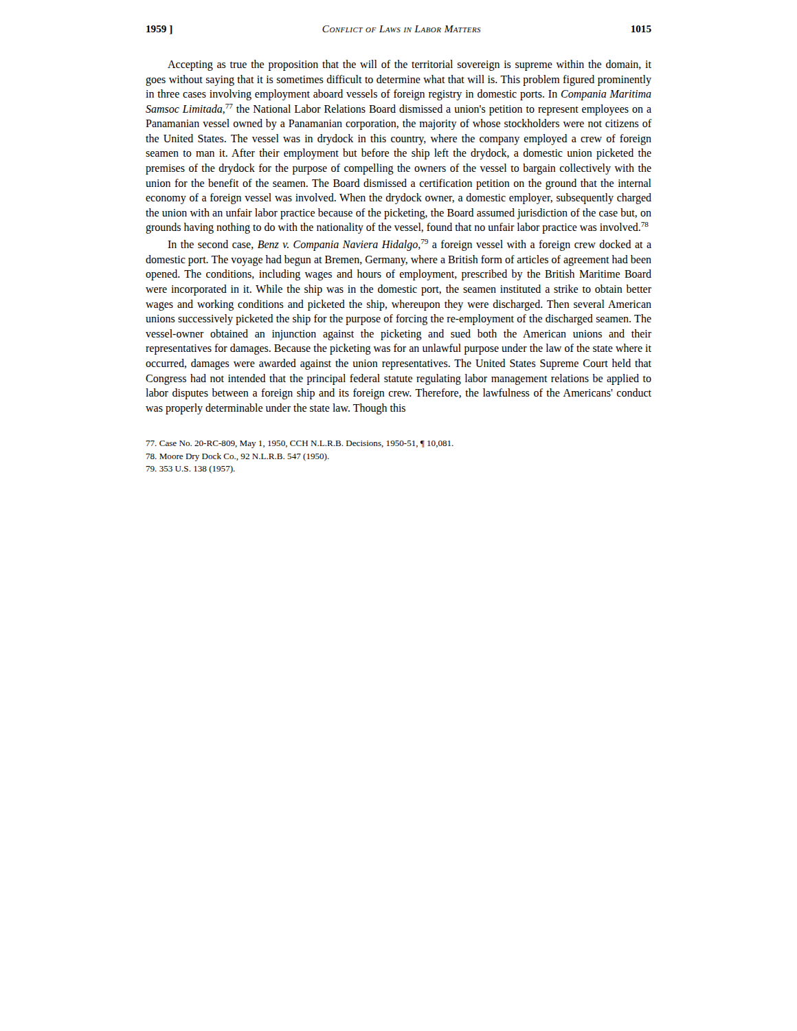1959 ] Conflict of Laws in Labor Matters 1015
Accepting as true the proposition that the will of the territorial sovereign is supreme within the domain, it goes without saying that it is sometimes difficult to determine what that will is. This problem figured prominently in three cases involving employment aboard vessels of foreign registry in domestic ports. In Compania Maritima Samsoc Limitada,77 the National Labor Relations Board dismissed a union's petition to represent employees on a Panamanian vessel owned by a Panamanian corporation, the majority of whose stockholders were not citizens of the United States. The vessel was in drydock in this country, where the company employed a crew of foreign seamen to man it. After their employment but before the ship left the drydock, a domestic union picketed the premises of the drydock for the purpose of compelling the owners of the vessel to bargain collectively with the union for the benefit of the seamen. The Board dismissed a certification petition on the ground that the internal economy of a foreign vessel was involved. When the drydock owner, a domestic employer, subsequently charged the union with an unfair labor practice because of the picketing, the Board assumed jurisdiction of the case but, on grounds having nothing to do with the nationality of the vessel, found that no unfair labor practice was involved.78
In the second case, Benz v. Compania Naviera Hidalgo,79 a foreign vessel with a foreign crew docked at a domestic port. The voyage had begun at Bremen, Germany, where a British form of articles of agreement had been opened. The conditions, including wages and hours of employment, prescribed by the British Maritime Board were incorporated in it. While the ship was in the domestic port, the seamen instituted a strike to obtain better wages and working conditions and picketed the ship, whereupon they were discharged. Then several American unions successively picketed the ship for the purpose of forcing the re-employment of the discharged seamen. The vessel-owner obtained an injunction against the picketing and sued both the American unions and their representatives for damages. Because the picketing was for an unlawful purpose under the law of the state where it occurred, damages were awarded against the union representatives. The United States Supreme Court held that Congress had not intended that the principal federal statute regulating labor management relations be applied to labor disputes between a foreign ship and its foreign crew. Therefore, the lawfulness of the Americans' conduct was properly determinable under the state law. Though this
77. Case No. 20-RC-809, May 1, 1950, CCH N.L.R.B. Decisions, 1950-51, ¶ 10,081.
78. Moore Dry Dock Co., 92 N.L.R.B. 547 (1950).
79. 353 U.S. 138 (1957).